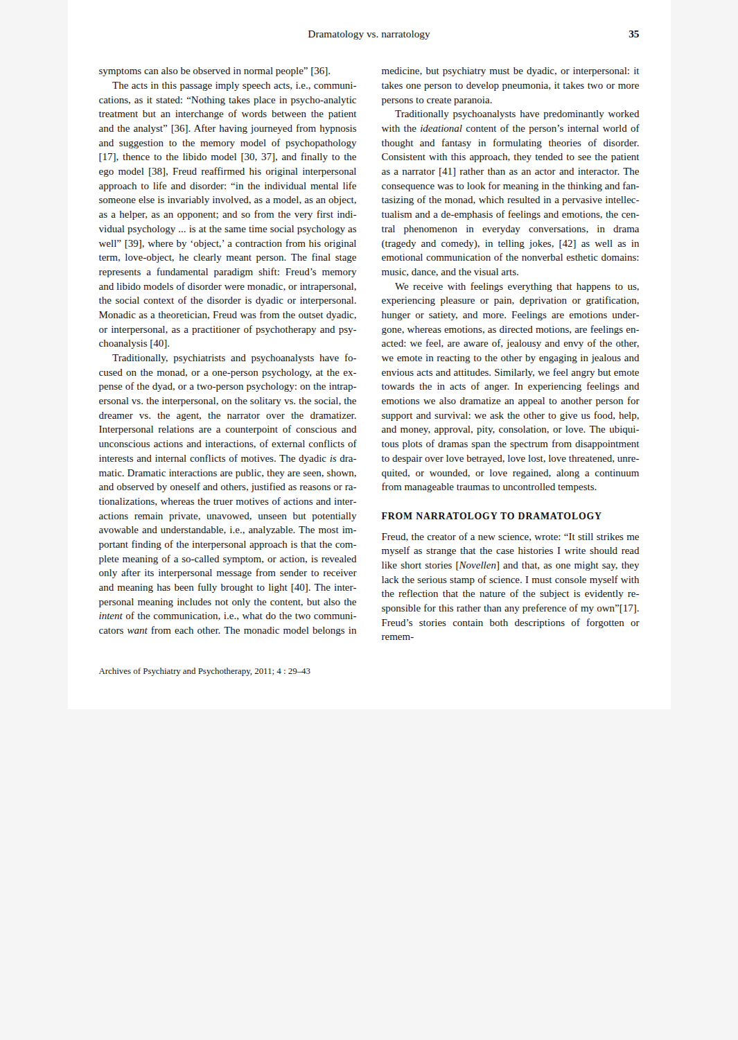Dramatology vs. narratology 35
symptoms can also be observed in normal people” [36].
The acts in this passage imply speech acts, i.e., communications, as it stated: “Nothing takes place in psycho-analytic treatment but an interchange of words between the patient and the analyst” [36]. After having journeyed from hypnosis and suggestion to the memory model of psychopathology [17], thence to the libido model [30, 37], and finally to the ego model [38], Freud reaffirmed his original interpersonal approach to life and disorder: “in the individual mental life someone else is invariably involved, as a model, as an object, as a helper, as an opponent; and so from the very first individual psychology ... is at the same time social psychology as well” [39], where by ‘object,’ a contraction from his original term, love-object, he clearly meant person. The final stage represents a fundamental paradigm shift: Freud’s memory and libido models of disorder were monadic, or intrapersonal, the social context of the disorder is dyadic or interpersonal. Monadic as a theoretician, Freud was from the outset dyadic, or interpersonal, as a practitioner of psychotherapy and psychoanalysis [40].
Traditionally, psychiatrists and psychoanalysts have focused on the monad, or a one-person psychology, at the expense of the dyad, or a two-person psychology: on the intrapersonal vs. the interpersonal, on the solitary vs. the social, the dreamer vs. the agent, the narrator over the dramatizer. Interpersonal relations are a counterpoint of conscious and unconscious actions and interactions, of external conflicts of interests and internal conflicts of motives. The dyadic is dramatic. Dramatic interactions are public, they are seen, shown, and observed by oneself and others, justified as reasons or rationalizations, whereas the truer motives of actions and interactions remain private, unavowed, unseen but potentially avowable and understandable, i.e., analyzable. The most important finding of the interpersonal approach is that the complete meaning of a so-called symptom, or action, is revealed only after its interpersonal message from sender to receiver and meaning has been fully brought to light [40]. The interpersonal meaning includes not only the content, but also the intent of the communication, i.e., what do the two communicators want from each other. The monadic model belongs in medicine, but psychiatry must be dyadic, or interpersonal: it takes one person to develop pneumonia, it takes two or more persons to create paranoia.
Traditionally psychoanalysts have predominantly worked with the ideational content of the person’s internal world of thought and fantasy in formulating theories of disorder. Consistent with this approach, they tended to see the patient as a narrator [41] rather than as an actor and interactor. The consequence was to look for meaning in the thinking and fantasizing of the monad, which resulted in a pervasive intellectualism and a de-emphasis of feelings and emotions, the central phenomenon in everyday conversations, in drama (tragedy and comedy), in telling jokes, [42] as well as in emotional communication of the nonverbal esthetic domains: music, dance, and the visual arts.
We receive with feelings everything that happens to us, experiencing pleasure or pain, deprivation or gratification, hunger or satiety, and more. Feelings are emotions undergone, whereas emotions, as directed motions, are feelings enacted: we feel, are aware of, jealousy and envy of the other, we emote in reacting to the other by engaging in jealous and envious acts and attitudes. Similarly, we feel angry but emote towards the in acts of anger. In experiencing feelings and emotions we also dramatize an appeal to another person for support and survival: we ask the other to give us food, help, and money, approval, pity, consolation, or love. The ubiquitous plots of dramas span the spectrum from disappointment to despair over love betrayed, love lost, love threatened, unrequited, or wounded, or love regained, along a continuum from manageable traumas to uncontrolled tempests.
From narratology to dramatology
Freud, the creator of a new science, wrote: “It still strikes me myself as strange that the case histories I write should read like short stories [Novellen] and that, as one might say, they lack the serious stamp of science. I must console myself with the reflection that the nature of the subject is evidently responsible for this rather than any preference of my own”[17]. Freud’s stories contain both descriptions of forgotten or remem-
Archives of Psychiatry and Psychotherapy, 2011; 4 : 29–43